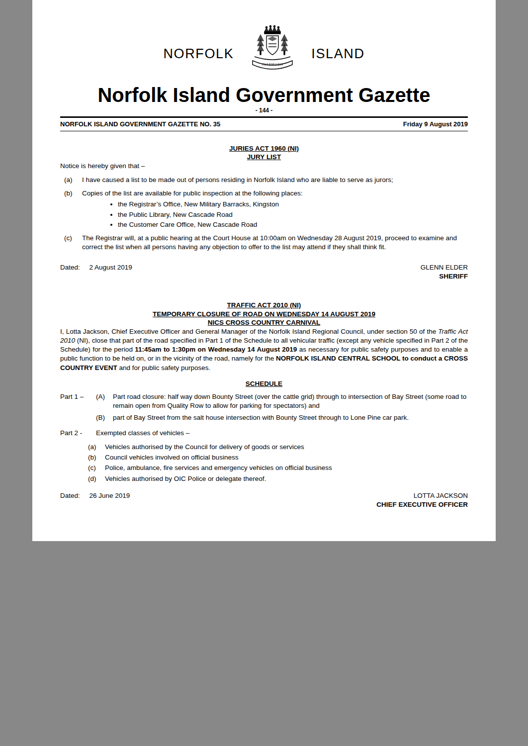NORFOLK INASMUCH ISLAND
Norfolk Island Government Gazette
- 144 -
NORFOLK ISLAND GOVERNMENT GAZETTE NO. 35 Friday 9 August 2019
JURIES ACT 1960 (NI)
JURY LIST
Notice is hereby given that –
(a) I have caused a list to be made out of persons residing in Norfolk Island who are liable to serve as jurors;
(b) Copies of the list are available for public inspection at the following places:
the Registrar’s Office, New Military Barracks, Kingston
the Public Library, New Cascade Road
the Customer Care Office, New Cascade Road
(c) The Registrar will, at a public hearing at the Court House at 10:00am on Wednesday 28 August 2019, proceed to examine and correct the list when all persons having any objection to offer to the list may attend if they shall think fit.
Dated: 2 August 2019
GLENN ELDER
SHERIFF
TRAFFIC ACT 2010 (NI)
TEMPORARY CLOSURE OF ROAD ON WEDNESDAY 14 AUGUST 2019
NICS CROSS COUNTRY CARNIVAL
I, Lotta Jackson, Chief Executive Officer and General Manager of the Norfolk Island Regional Council, under section 50 of the Traffic Act 2010 (NI), close that part of the road specified in Part 1 of the Schedule to all vehicular traffic (except any vehicle specified in Part 2 of the Schedule) for the period 11:45am to 1:30pm on Wednesday 14 August 2019 as necessary for public safety purposes and to enable a public function to be held on, or in the vicinity of the road, namely for the NORFOLK ISLAND CENTRAL SCHOOL to conduct a CROSS COUNTRY EVENT and for public safety purposes.
SCHEDULE
| Part 1 – | (A) | Part road closure: half way down Bounty Street (over the cattle grid) through to intersection of Bay Street (some road to remain open from Quality Row to allow for parking for spectators) and |
| | (B) | part of Bay Street from the salt house intersection with Bounty Street through to Lone Pine car park. |
| Part 2 - | Exempted classes of vehicles – |
(a) Vehicles authorised by the Council for delivery of goods or services
(b) Council vehicles involved on official business
(c) Police, ambulance, fire services and emergency vehicles on official business
(d) Vehicles authorised by OIC Police or delegate thereof.
Dated: 26 June 2019
LOTTA JACKSON
CHIEF EXECUTIVE OFFICER